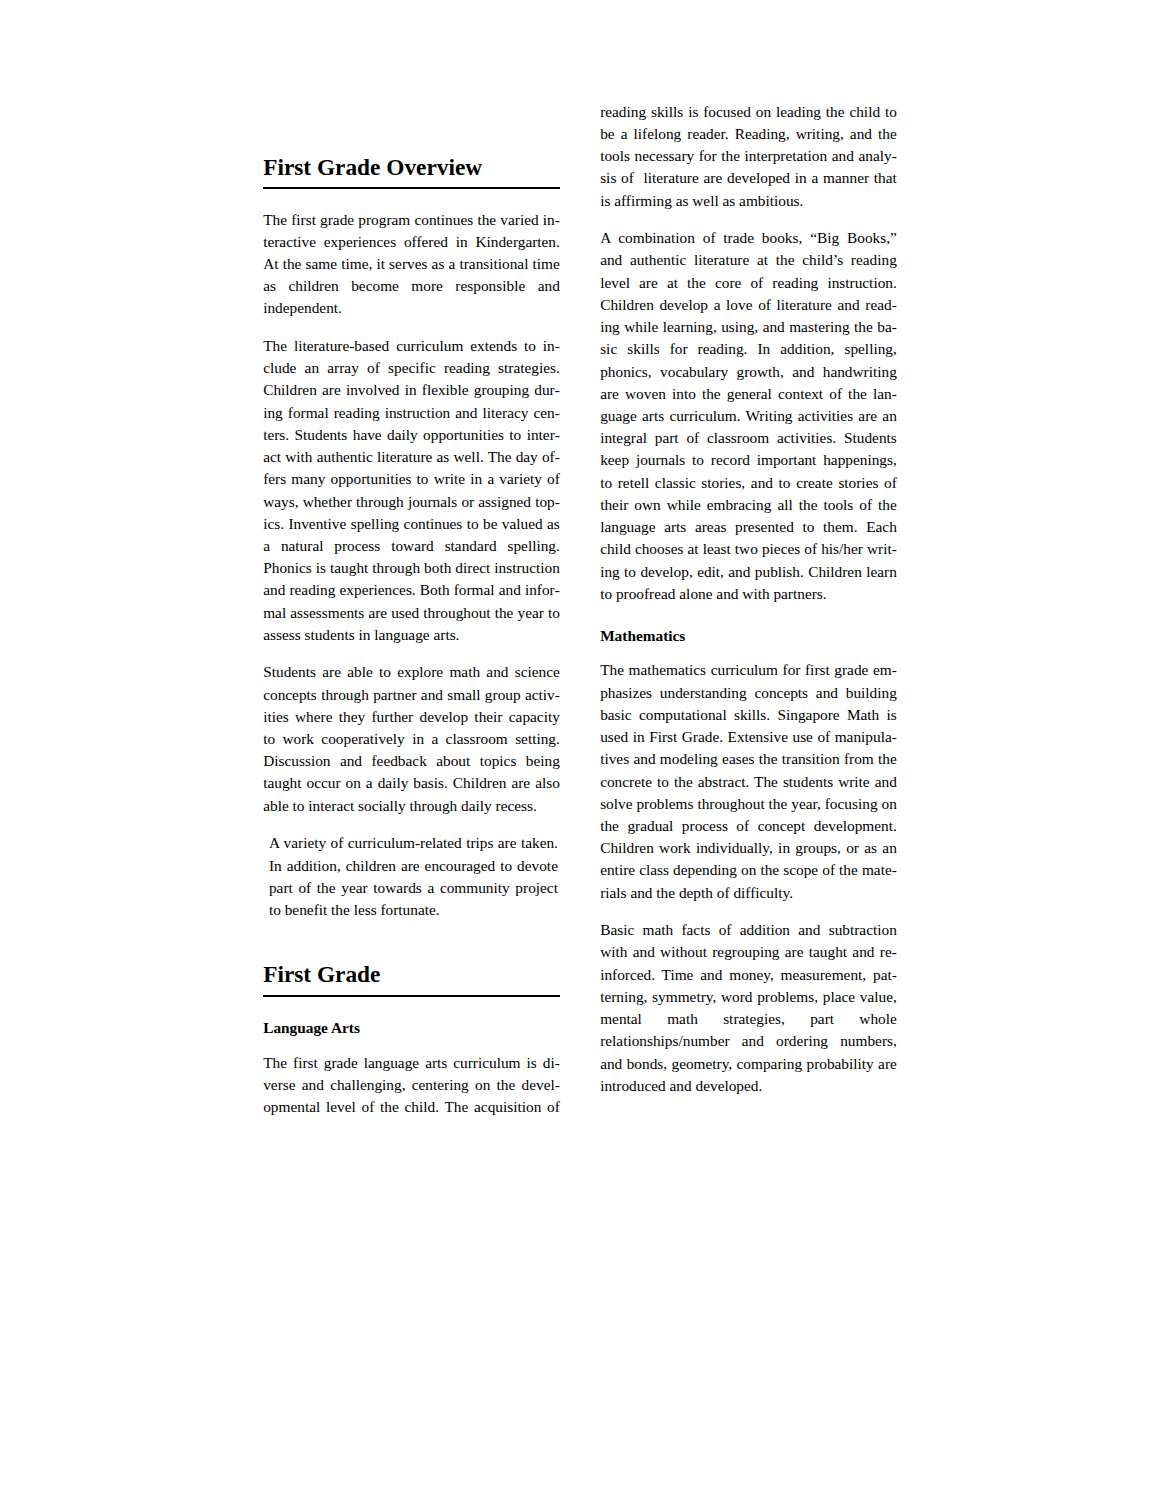First Grade Overview
The first grade program continues the varied interactive experiences offered in Kindergarten. At the same time, it serves as a transitional time as children become more responsible and independent.
The literature-based curriculum extends to include an array of specific reading strategies. Children are involved in flexible grouping during formal reading instruction and literacy centers. Students have daily opportunities to interact with authentic literature as well. The day offers many opportunities to write in a variety of ways, whether through journals or assigned topics. Inventive spelling continues to be valued as a natural process toward standard spelling. Phonics is taught through both direct instruction and reading experiences. Both formal and informal assessments are used throughout the year to assess students in language arts.
Students are able to explore math and science concepts through partner and small group activities where they further develop their capacity to work cooperatively in a classroom setting. Discussion and feedback about topics being taught occur on a daily basis. Children are also able to interact socially through daily recess.
A variety of curriculum-related trips are taken. In addition, children are encouraged to devote part of the year towards a community project to benefit the less fortunate.
First Grade
Language Arts
The first grade language arts curriculum is diverse and challenging, centering on the developmental level of the child. The acquisition of reading skills is focused on leading the child to be a lifelong reader. Reading, writing, and the tools necessary for the interpretation and analysis of literature are developed in a manner that is affirming as well as ambitious.
A combination of trade books, “Big Books,” and authentic literature at the child’s reading level are at the core of reading instruction. Children develop a love of literature and reading while learning, using, and mastering the basic skills for reading. In addition, spelling, phonics, vocabulary growth, and handwriting are woven into the general context of the language arts curriculum. Writing activities are an integral part of classroom activities. Students keep journals to record important happenings, to retell classic stories, and to create stories of their own while embracing all the tools of the language arts areas presented to them. Each child chooses at least two pieces of his/her writing to develop, edit, and publish. Children learn to proofread alone and with partners.
Mathematics
The mathematics curriculum for first grade emphasizes understanding concepts and building basic computational skills. Singapore Math is used in First Grade. Extensive use of manipulatives and modeling eases the transition from the concrete to the abstract. The students write and solve problems throughout the year, focusing on the gradual process of concept development. Children work individually, in groups, or as an entire class depending on the scope of the materials and the depth of difficulty.
Basic math facts of addition and subtraction with and without regrouping are taught and reinforced. Time and money, measurement, patterning, symmetry, word problems, place value, mental math strategies, part whole relationships/number and ordering numbers, and bonds, geometry, comparing probability are introduced and developed.